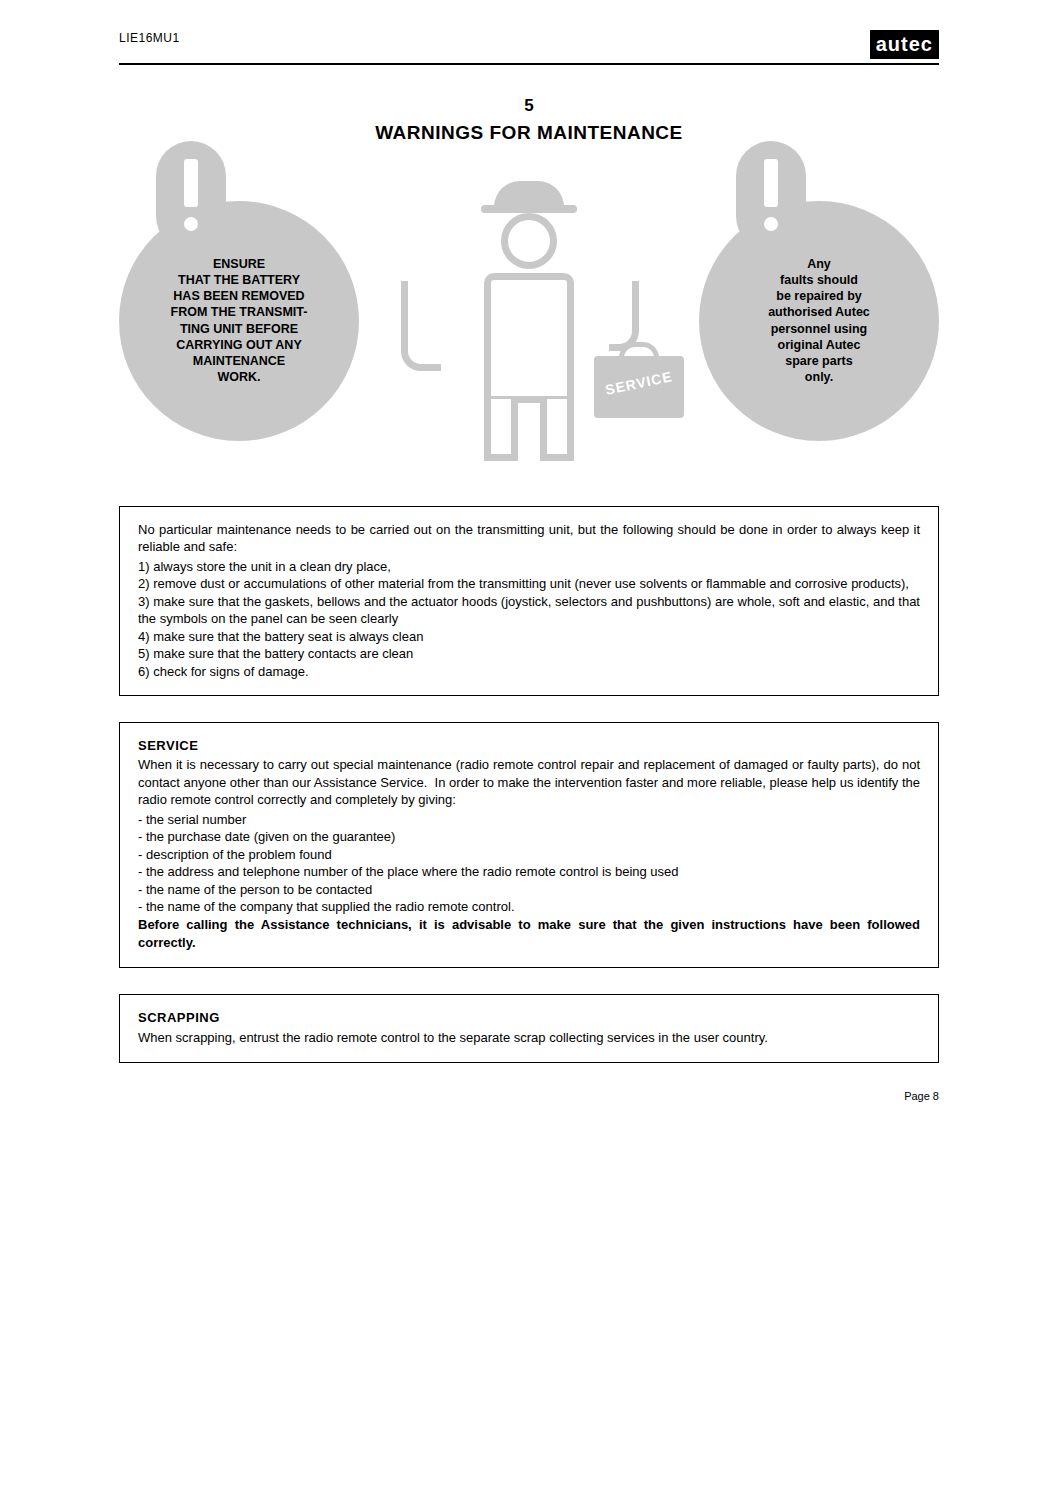LIE16MU1
autec
5
WARNINGS FOR MAINTENANCE
ENSURE
THAT THE BATTERY
HAS BEEN REMOVED
FROM THE TRANSMIT-
TING UNIT BEFORE
CARRYING OUT ANY
MAINTENANCE
WORK.
SERVICE
Any
faults should
be repaired by
authorised Autec
personnel using
original Autec
spare parts
only.
No particular maintenance needs to be carried out on the transmitting unit, but the following should be done in order to always keep it reliable and safe:
1) always store the unit in a clean dry place,
2) remove dust or accumulations of other material from the transmitting unit (never use solvents or flammable and corrosive products),
3) make sure that the gaskets, bellows and the actuator hoods (joystick, selectors and pushbuttons) are whole, soft and elastic, and that the symbols on the panel can be seen clearly
4) make sure that the battery seat is always clean
5) make sure that the battery contacts are clean
6) check for signs of damage.
SERVICE
When it is necessary to carry out special maintenance (radio remote control repair and replacement of damaged or faulty parts), do not contact anyone other than our Assistance Service. In order to make the intervention faster and more reliable, please help us identify the radio remote control correctly and completely by giving:
- the serial number
- the purchase date (given on the guarantee)
- description of the problem found
- the address and telephone number of the place where the radio remote control is being used
- the name of the person to be contacted
- the name of the company that supplied the radio remote control.
Before calling the Assistance technicians, it is advisable to make sure that the given instructions have been followed correctly.
SCRAPPING
When scrapping, entrust the radio remote control to the separate scrap collecting services in the user country.
Page 8